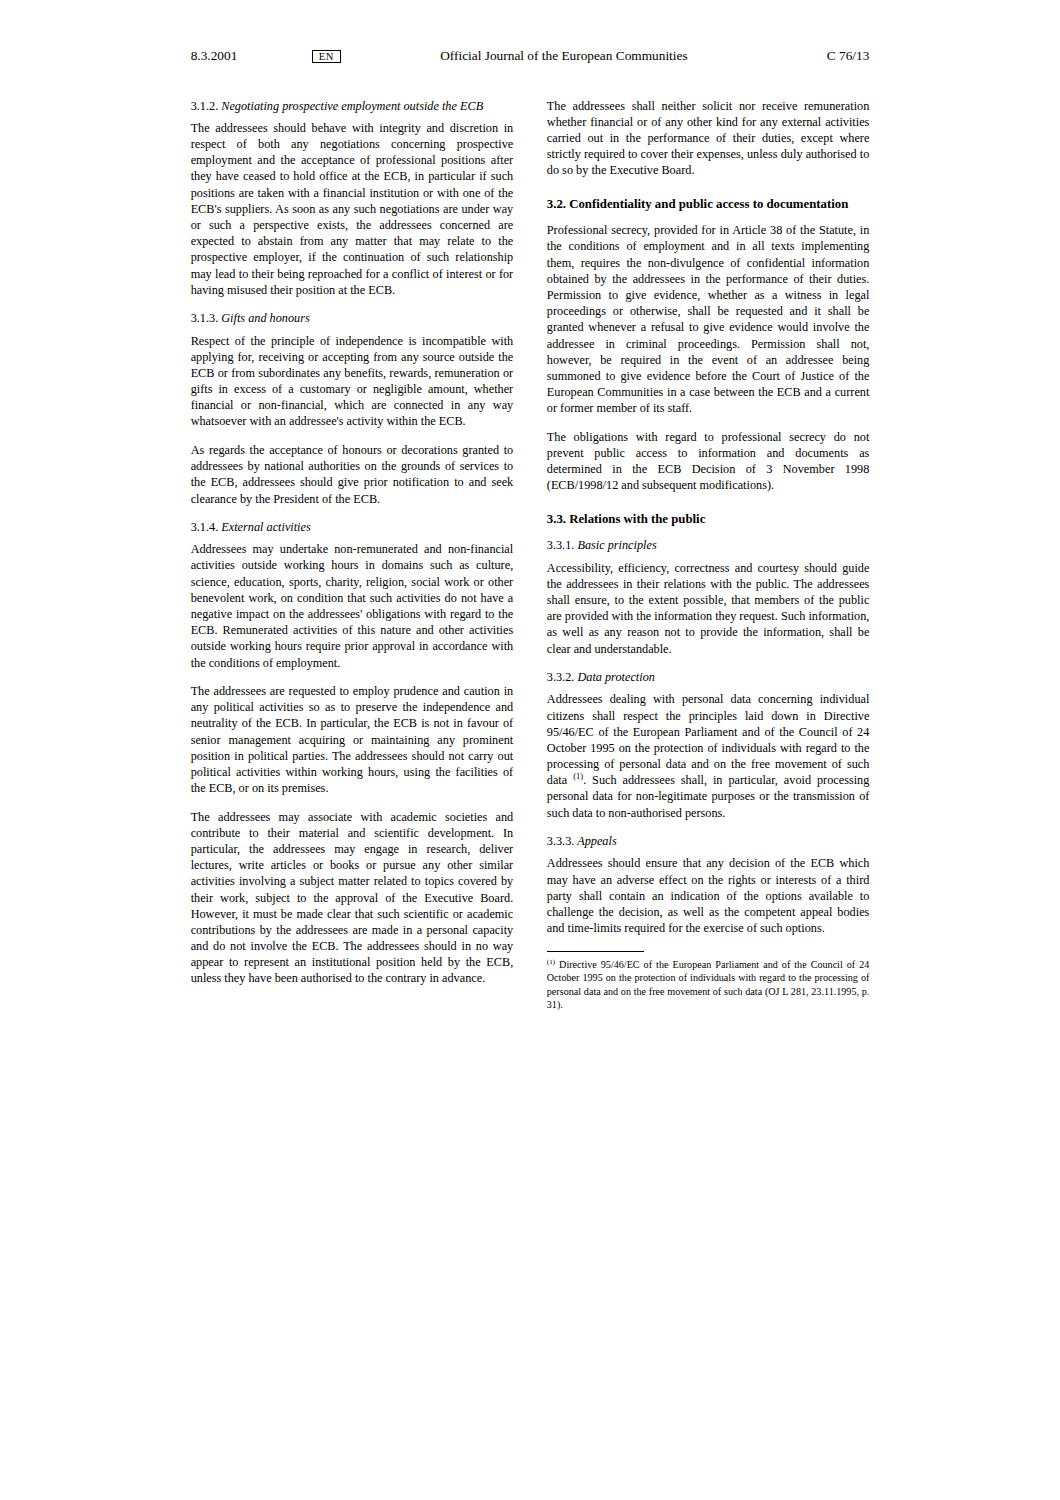8.3.2001
EN
Official Journal of the European Communities
C 76/13
3.1.2. Negotiating prospective employment outside the ECB
The addressees should behave with integrity and discretion in respect of both any negotiations concerning prospective employment and the acceptance of professional positions after they have ceased to hold office at the ECB, in particular if such positions are taken with a financial institution or with one of the ECB's suppliers. As soon as any such negotiations are under way or such a perspective exists, the addressees concerned are expected to abstain from any matter that may relate to the prospective employer, if the continuation of such relationship may lead to their being reproached for a conflict of interest or for having misused their position at the ECB.
3.1.3. Gifts and honours
Respect of the principle of independence is incompatible with applying for, receiving or accepting from any source outside the ECB or from subordinates any benefits, rewards, remuneration or gifts in excess of a customary or negligible amount, whether financial or non-financial, which are connected in any way whatsoever with an addressee's activity within the ECB.
As regards the acceptance of honours or decorations granted to addressees by national authorities on the grounds of services to the ECB, addressees should give prior notification to and seek clearance by the President of the ECB.
3.1.4. External activities
Addressees may undertake non-remunerated and non-financial activities outside working hours in domains such as culture, science, education, sports, charity, religion, social work or other benevolent work, on condition that such activities do not have a negative impact on the addressees' obligations with regard to the ECB. Remunerated activities of this nature and other activities outside working hours require prior approval in accordance with the conditions of employment.
The addressees are requested to employ prudence and caution in any political activities so as to preserve the independence and neutrality of the ECB. In particular, the ECB is not in favour of senior management acquiring or maintaining any prominent position in political parties. The addressees should not carry out political activities within working hours, using the facilities of the ECB, or on its premises.
The addressees may associate with academic societies and contribute to their material and scientific development. In particular, the addressees may engage in research, deliver lectures, write articles or books or pursue any other similar activities involving a subject matter related to topics covered by their work, subject to the approval of the Executive Board. However, it must be made clear that such scientific or academic contributions by the addressees are made in a personal capacity and do not involve the ECB. The addressees should in no way appear to represent an institutional position held by the ECB, unless they have been authorised to the contrary in advance.
The addressees shall neither solicit nor receive remuneration whether financial or of any other kind for any external activities carried out in the performance of their duties, except where strictly required to cover their expenses, unless duly authorised to do so by the Executive Board.
3.2. Confidentiality and public access to documentation
Professional secrecy, provided for in Article 38 of the Statute, in the conditions of employment and in all texts implementing them, requires the non-divulgence of confidential information obtained by the addressees in the performance of their duties. Permission to give evidence, whether as a witness in legal proceedings or otherwise, shall be requested and it shall be granted whenever a refusal to give evidence would involve the addressee in criminal proceedings. Permission shall not, however, be required in the event of an addressee being summoned to give evidence before the Court of Justice of the European Communities in a case between the ECB and a current or former member of its staff.
The obligations with regard to professional secrecy do not prevent public access to information and documents as determined in the ECB Decision of 3 November 1998 (ECB/1998/12 and subsequent modifications).
3.3. Relations with the public
3.3.1. Basic principles
Accessibility, efficiency, correctness and courtesy should guide the addressees in their relations with the public. The addressees shall ensure, to the extent possible, that members of the public are provided with the information they request. Such information, as well as any reason not to provide the information, shall be clear and understandable.
3.3.2. Data protection
Addressees dealing with personal data concerning individual citizens shall respect the principles laid down in Directive 95/46/EC of the European Parliament and of the Council of 24 October 1995 on the protection of individuals with regard to the processing of personal data and on the free movement of such data (1). Such addressees shall, in particular, avoid processing personal data for non-legitimate purposes or the transmission of such data to non-authorised persons.
3.3.3. Appeals
Addressees should ensure that any decision of the ECB which may have an adverse effect on the rights or interests of a third party shall contain an indication of the options available to challenge the decision, as well as the competent appeal bodies and time-limits required for the exercise of such options.
(1) Directive 95/46/EC of the European Parliament and of the Council of 24 October 1995 on the protection of individuals with regard to the processing of personal data and on the free movement of such data (OJ L 281, 23.11.1995, p. 31).